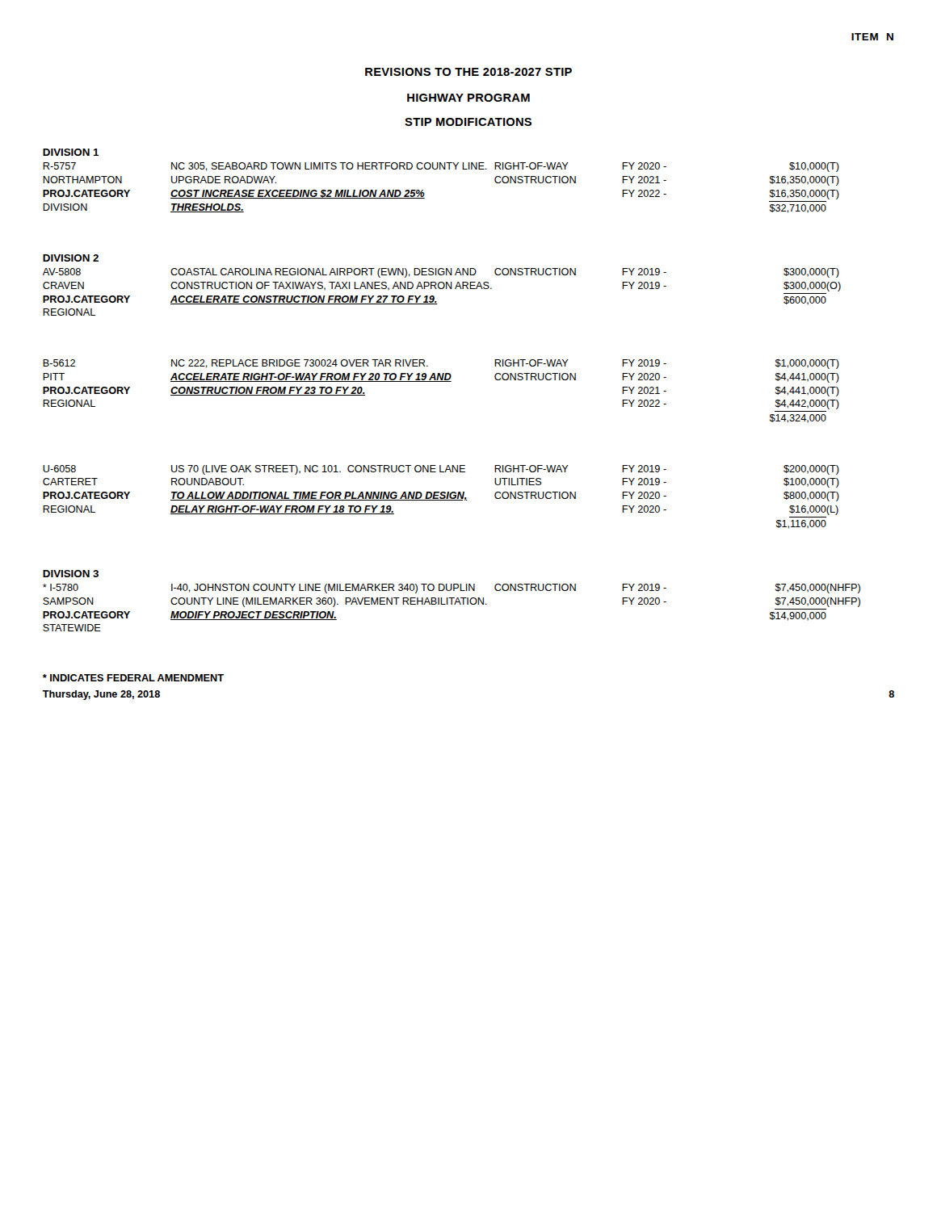ITEM N
REVISIONS TO THE 2018-2027 STIP
HIGHWAY PROGRAM
STIP MODIFICATIONS
DIVISION 1
| R-5757 NORTHAMPTON PROJ.CATEGORY DIVISION | NC 305, SEABOARD TOWN LIMITS TO HERTFORD COUNTY LINE. UPGRADE ROADWAY. COST INCREASE EXCEEDING $2 MILLION AND 25% THRESHOLDS. | RIGHT-OF-WAY CONSTRUCTION | FY 2020 - FY 2021 - FY 2022 - | $10,000 $16,350,000 $16,350,000 $32,710,000 | (T) (T) (T) |
DIVISION 2
| AV-5808 CRAVEN PROJ.CATEGORY REGIONAL | COASTAL CAROLINA REGIONAL AIRPORT (EWN), DESIGN AND CONSTRUCTION OF TAXIWAYS, TAXI LANES, AND APRON AREAS. ACCELERATE CONSTRUCTION FROM FY 27 TO FY 19. | CONSTRUCTION | FY 2019 - FY 2019 - | $300,000 $300,000 $600,000 | (T) (O) |
| B-5612 PITT PROJ.CATEGORY REGIONAL | NC 222, REPLACE BRIDGE 730024 OVER TAR RIVER. ACCELERATE RIGHT-OF-WAY FROM FY 20 TO FY 19 AND CONSTRUCTION FROM FY 23 TO FY 20. | RIGHT-OF-WAY CONSTRUCTION | FY 2019 - FY 2020 - FY 2021 - FY 2022 - | $1,000,000 $4,441,000 $4,441,000 $4,442,000 $14,324,000 | (T) (T) (T) (T) |
| U-6058 CARTERET PROJ.CATEGORY REGIONAL | US 70 (LIVE OAK STREET), NC 101. CONSTRUCT ONE LANE ROUNDABOUT. TO ALLOW ADDITIONAL TIME FOR PLANNING AND DESIGN, DELAY RIGHT-OF-WAY FROM FY 18 TO FY 19. | RIGHT-OF-WAY UTILITIES CONSTRUCTION | FY 2019 - FY 2019 - FY 2020 - FY 2020 - | $200,000 $100,000 $800,000 $16,000 $1,116,000 | (T) (T) (T) (L) |
DIVISION 3
| * I-5780 SAMPSON PROJ.CATEGORY STATEWIDE | I-40, JOHNSTON COUNTY LINE (MILEMARKER 340) TO DUPLIN COUNTY LINE (MILEMARKER 360). PAVEMENT REHABILITATION. MODIFY PROJECT DESCRIPTION. | CONSTRUCTION | FY 2019 - FY 2020 - | $7,450,000 $7,450,000 $14,900,000 | (NHFP) (NHFP) |
* INDICATES FEDERAL AMENDMENT
Thursday, June 28, 2018 8